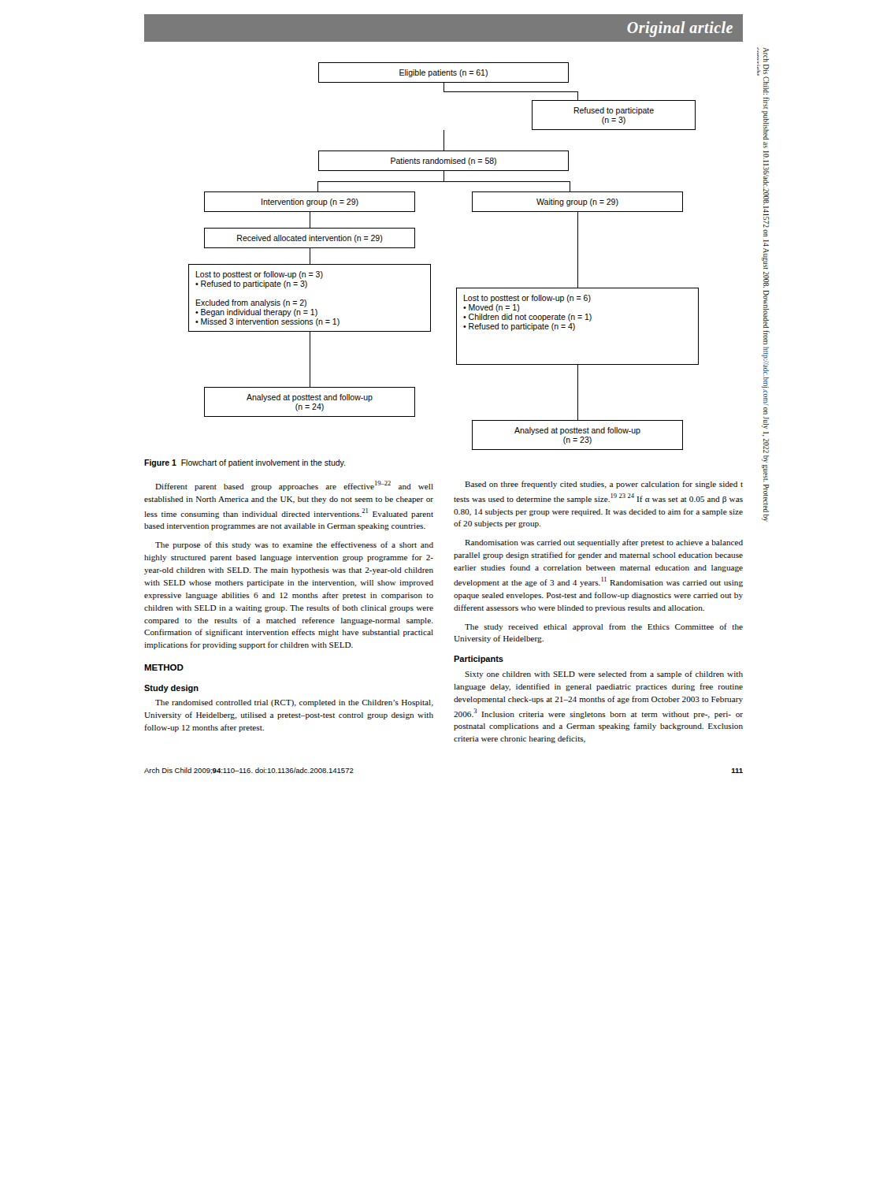Original article
Arch Dis Child: first published as 10.1136/adc.2008.141572 on 14 August 2008. Downloaded from http://adc.bmj.com/ on July 1, 2022 by guest. Protected by copyright.
Eligible patients (n = 61)
Refused to participate
(n = 3)
Patients randomised (n = 58)
Intervention group (n = 29)
Received allocated intervention (n = 29)
Lost to posttest or follow-up (n = 3)
• Refused to participate (n = 3)
Excluded from analysis (n = 2)
• Began individual therapy (n = 1)
• Missed 3 intervention sessions (n = 1)
Analysed at posttest and follow-up
(n = 24)
Waiting group (n = 29)
Lost to posttest or follow-up (n = 6)
• Moved (n = 1)
• Children did not cooperate (n = 1)
• Refused to participate (n = 4)
Analysed at posttest and follow-up
(n = 23)
Figure 1 Flowchart of patient involvement in the study.
Different parent based group approaches are effective19–22 and well established in North America and the UK, but they do not seem to be cheaper or less time consuming than individual directed interventions.21 Evaluated parent based intervention programmes are not available in German speaking countries.
The purpose of this study was to examine the effectiveness of a short and highly structured parent based language intervention group programme for 2-year-old children with SELD. The main hypothesis was that 2-year-old children with SELD whose mothers participate in the intervention, will show improved expressive language abilities 6 and 12 months after pretest in comparison to children with SELD in a waiting group. The results of both clinical groups were compared to the results of a matched reference language-normal sample. Confirmation of significant intervention effects might have substantial practical implications for providing support for children with SELD.
Method
Study design
The randomised controlled trial (RCT), completed in the Children’s Hospital, University of Heidelberg, utilised a pretest–post-test control group design with follow-up 12 months after pretest.
Based on three frequently cited studies, a power calculation for single sided t tests was used to determine the sample size.19 23 24 If α was set at 0.05 and β was 0.80, 14 subjects per group were required. It was decided to aim for a sample size of 20 subjects per group.
Randomisation was carried out sequentially after pretest to achieve a balanced parallel group design stratified for gender and maternal school education because earlier studies found a correlation between maternal education and language development at the age of 3 and 4 years.11 Randomisation was carried out using opaque sealed envelopes. Post-test and follow-up diagnostics were carried out by different assessors who were blinded to previous results and allocation.
The study received ethical approval from the Ethics Committee of the University of Heidelberg.
Participants
Sixty one children with SELD were selected from a sample of children with language delay, identified in general paediatric practices during free routine developmental check-ups at 21–24 months of age from October 2003 to February 2006.3 Inclusion criteria were singletons born at term without pre-, peri- or postnatal complications and a German speaking family background. Exclusion criteria were chronic hearing deficits,
Arch Dis Child 2009;94:110–116. doi:10.1136/adc.2008.141572
111